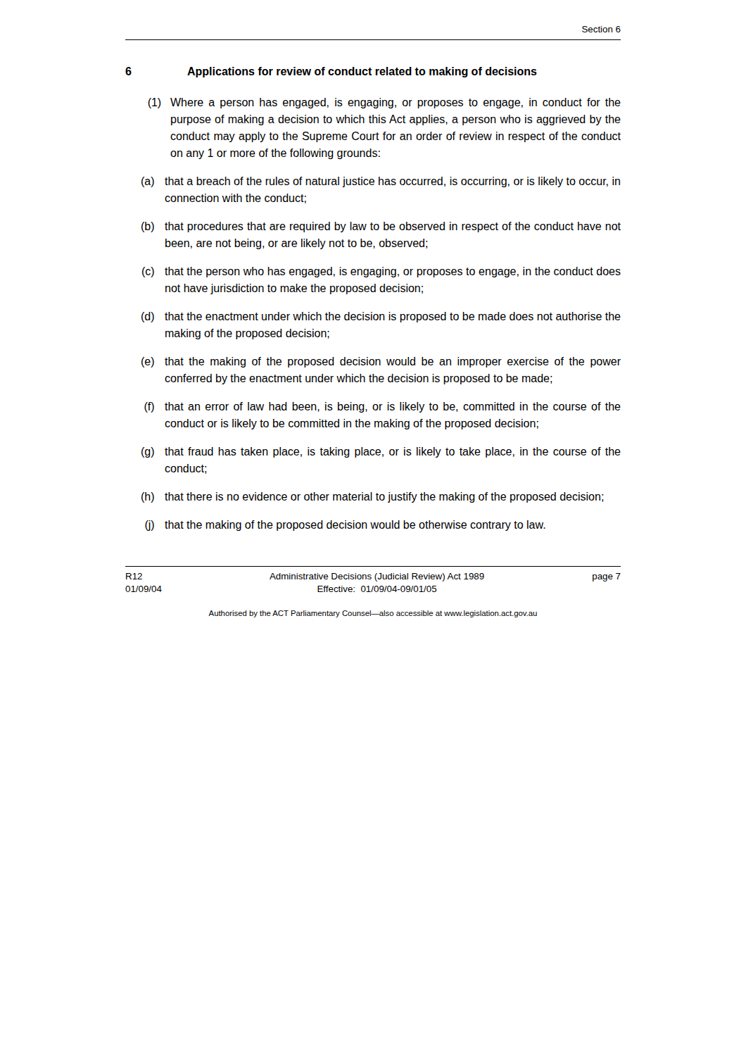Section 6
6
Applications for review of conduct related to making of decisions
(1)
Where a person has engaged, is engaging, or proposes to engage, in conduct for the purpose of making a decision to which this Act applies, a person who is aggrieved by the conduct may apply to the Supreme Court for an order of review in respect of the conduct on any 1 or more of the following grounds:
(a)
that a breach of the rules of natural justice has occurred, is occurring, or is likely to occur, in connection with the conduct;
(b)
that procedures that are required by law to be observed in respect of the conduct have not been, are not being, or are likely not to be, observed;
(c)
that the person who has engaged, is engaging, or proposes to engage, in the conduct does not have jurisdiction to make the proposed decision;
(d)
that the enactment under which the decision is proposed to be made does not authorise the making of the proposed decision;
(e)
that the making of the proposed decision would be an improper exercise of the power conferred by the enactment under which the decision is proposed to be made;
(f)
that an error of law had been, is being, or is likely to be, committed in the course of the conduct or is likely to be committed in the making of the proposed decision;
(g)
that fraud has taken place, is taking place, or is likely to take place, in the course of the conduct;
(h)
that there is no evidence or other material to justify the making of the proposed decision;
(j)
that the making of the proposed decision would be otherwise contrary to law.
R12
01/09/04
Administrative Decisions (Judicial Review) Act 1989
Effective: 01/09/04-09/01/05
page 7
Authorised by the ACT Parliamentary Counsel—also accessible at www.legislation.act.gov.au